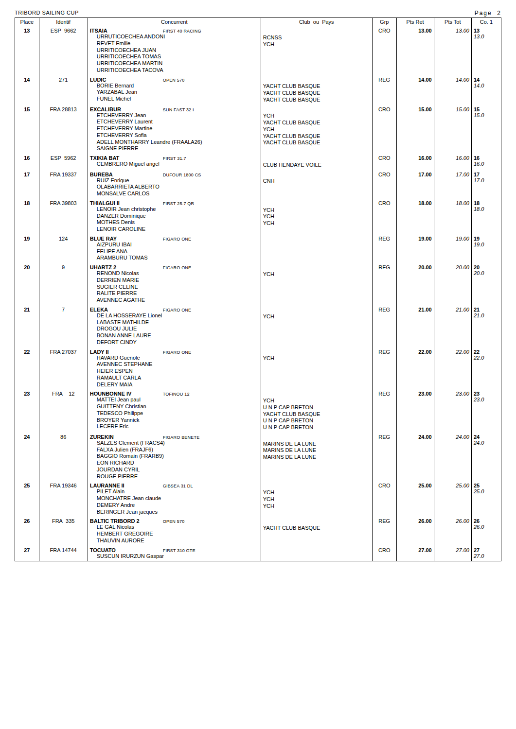TRIBORD SAILING CUP
Page 2
| Place | Identif | Concurrent | Club ou Pays | Grp | Pts Ret | Pts Tot | Co. 1 |
| --- | --- | --- | --- | --- | --- | --- | --- |
| 13 | ESP 9662 | ITSAIA FIRST 40 RACING URRUTICOECHEA ANDONI REVET Emilie URRITICOECHEA JUAN URRITICOECHEA TOMAS URRITICOECHEA MARTIN URRITICOECHEA TACOVA | RCNSS YCH | CRO | 13.00 | 13.00 | 13 13.0 |
| 14 | 271 | LUDIC OPEN 570 BORIE Bernard YARZABAL Jean FUNEL Michel | YACHT CLUB BASQUE YACHT CLUB BASQUE YACHT CLUB BASQUE | REG | 14.00 | 14.00 | 14 14.0 |
| 15 | FRA 28813 | EXCALIBUR SUN FAST 32 I ETCHEVERRY Jean ETCHEVERRY Laurent ETCHEVERRY Martine ETCHEVERRY Sofia ADELL MONTHARRY Leandre (FRAALA26) SAIGNE PIERRE | YCH YACHT CLUB BASQUE YCH YACHT CLUB BASQUE YACHT CLUB BASQUE | CRO | 15.00 | 15.00 | 15 15.0 |
| 16 | ESP 5962 | TXIKIA BAT FIRST 31.7 CEMBRERO Miguel angel | CLUB HENDAYE VOILE | CRO | 16.00 | 16.00 | 16 16.0 |
| 17 | FRA 19337 | BUREBA DUFOUR 1800 CS RUIZ Enrique OLABARRIETA ALBERTO MONSALVE CARLOS | CNH | CRO | 17.00 | 17.00 | 17 17.0 |
| 18 | FRA 39803 | THIALGUI II FIRST 25.7 QR LENOIR Jean christophe DANZER Dominique MOTHES Denis LENOIR CAROLINE | YCH YCH YCH | CRO | 18.00 | 18.00 | 18 18.0 |
| 19 | 124 | BLUE RAY FIGARO ONE AIZPURU IBAI FELIPE ANA ARAMBURU TOMAS | | REG | 19.00 | 19.00 | 19 19.0 |
| 20 | 9 | UHARTZ 2 FIGARO ONE RENOND Nicolas DERRIEN MARIE SUGIER CELINE RALITE PIERRE AVENNEC AGATHE | YCH | REG | 20.00 | 20.00 | 20 20.0 |
| 21 | 7 | ELEKA FIGARO ONE DE LA HOSSERAYE Lionel LABASTE MATHILDE DROGOU JULIE BONAN ANNE LAURE DEFORT CINDY | YCH | REG | 21.00 | 21.00 | 21 21.0 |
| 22 | FRA 27037 | LADY II FIGARO ONE HAVARD Guenole AVENNEC STEPHANE HEIER ESPEN RAMAULT CARLA DELERY MAIA | YCH | REG | 22.00 | 22.00 | 22 22.0 |
| 23 | FRA 12 | HOUNBONNE IV TOFINOU 12 MATTEI Jean paul GUITTENY Christian TEDESCO Philippe BROYER Yannick LECERF Eric | YCH U N P CAP BRETON YACHT CLUB BASQUE U N P CAP BRETON U N P CAP BRETON | REG | 23.00 | 23.00 | 23 23.0 |
| 24 | 86 | ZUREKIN FIGARO BENETE SALZES Clement (FRACS4) FALXA Julien (FRAJF6) BAGGIO Romain (FRARB9) EON RICHARD JOURDAN CYRIL ROUGE PIERRE | MARINS DE LA LUNE MARINS DE LA LUNE MARINS DE LA LUNE | REG | 24.00 | 24.00 | 24 24.0 |
| 25 | FRA 19346 | LAURANNE II GIBSEA 31 DL PILET Alain MONCHATRE Jean claude DEMERY Andre BERINGER Jean jacques | YCH YCH YCH | CRO | 25.00 | 25.00 | 25 25.0 |
| 26 | FRA 335 | BALTIC TRIBORD 2 OPEN 570 LE GAL Nicolas HEMBERT GREGOIRE THAUVIN AURORE | YACHT CLUB BASQUE | REG | 26.00 | 26.00 | 26 26.0 |
| 27 | FRA 14744 | TOCUATO FIRST 310 GTE SUSCUN IRURZUN Gaspar | | CRO | 27.00 | 27.00 | 27 27.0 |